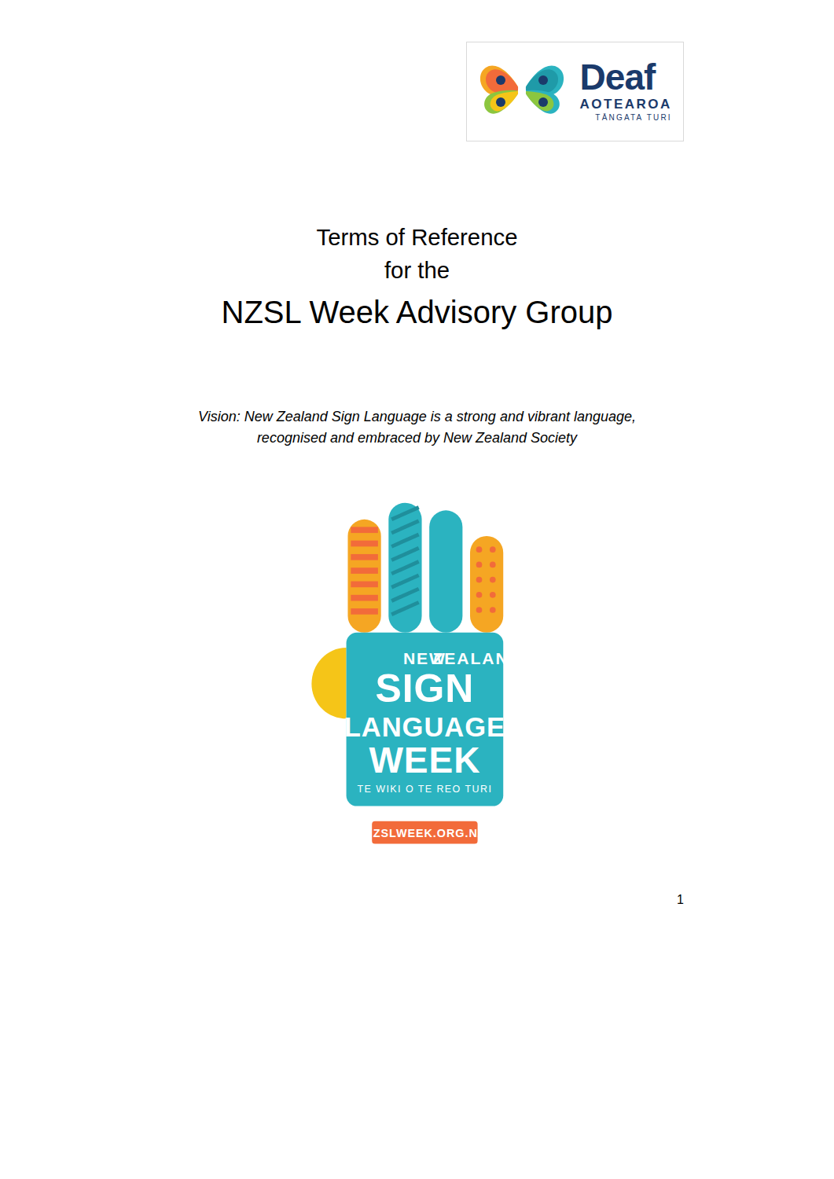Deaf
AOTEAROA
TĀNGATA TURI
Terms of Reference
for the
NZSL Week Advisory Group
Vision: New Zealand Sign Language is a strong and vibrant language, recognised and embraced by New Zealand Society
NEW ZEALAND SIGN LANGUAGE WEEK TE WIKI O TE REO TURI NZSLWEEK.ORG.NZ
1